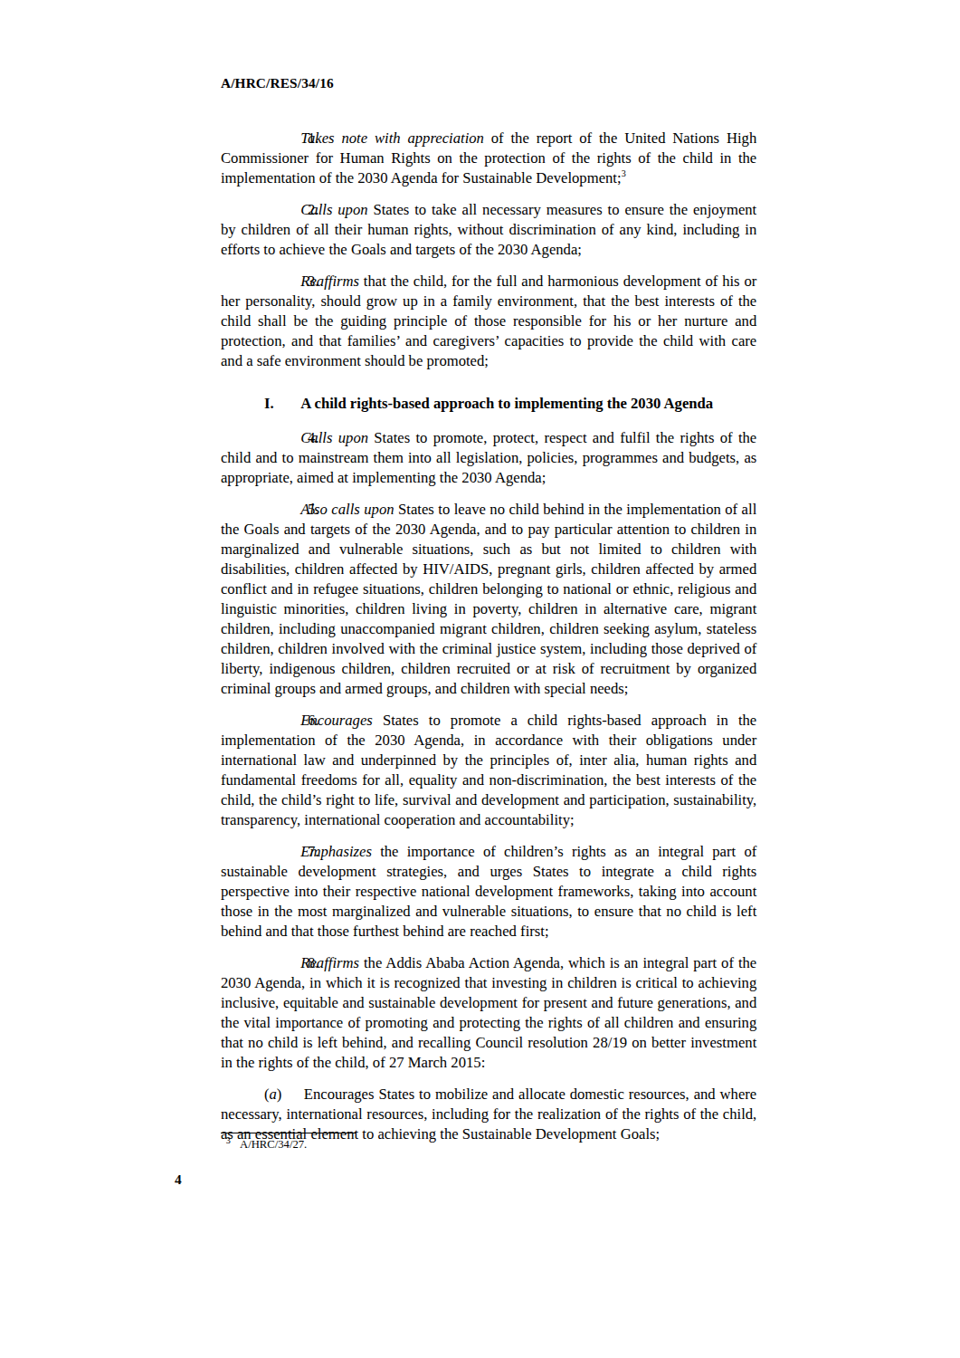A/HRC/RES/34/16
1. Takes note with appreciation of the report of the United Nations High Commissioner for Human Rights on the protection of the rights of the child in the implementation of the 2030 Agenda for Sustainable Development;3
2. Calls upon States to take all necessary measures to ensure the enjoyment by children of all their human rights, without discrimination of any kind, including in efforts to achieve the Goals and targets of the 2030 Agenda;
3. Reaffirms that the child, for the full and harmonious development of his or her personality, should grow up in a family environment, that the best interests of the child shall be the guiding principle of those responsible for his or her nurture and protection, and that families’ and caregivers’ capacities to provide the child with care and a safe environment should be promoted;
I. A child rights-based approach to implementing the 2030 Agenda
4. Calls upon States to promote, protect, respect and fulfil the rights of the child and to mainstream them into all legislation, policies, programmes and budgets, as appropriate, aimed at implementing the 2030 Agenda;
5. Also calls upon States to leave no child behind in the implementation of all the Goals and targets of the 2030 Agenda, and to pay particular attention to children in marginalized and vulnerable situations, such as but not limited to children with disabilities, children affected by HIV/AIDS, pregnant girls, children affected by armed conflict and in refugee situations, children belonging to national or ethnic, religious and linguistic minorities, children living in poverty, children in alternative care, migrant children, including unaccompanied migrant children, children seeking asylum, stateless children, children involved with the criminal justice system, including those deprived of liberty, indigenous children, children recruited or at risk of recruitment by organized criminal groups and armed groups, and children with special needs;
6. Encourages States to promote a child rights-based approach in the implementation of the 2030 Agenda, in accordance with their obligations under international law and underpinned by the principles of, inter alia, human rights and fundamental freedoms for all, equality and non-discrimination, the best interests of the child, the child’s right to life, survival and development and participation, sustainability, transparency, international cooperation and accountability;
7. Emphasizes the importance of children’s rights as an integral part of sustainable development strategies, and urges States to integrate a child rights perspective into their respective national development frameworks, taking into account those in the most marginalized and vulnerable situations, to ensure that no child is left behind and that those furthest behind are reached first;
8. Reaffirms the Addis Ababa Action Agenda, which is an integral part of the 2030 Agenda, in which it is recognized that investing in children is critical to achieving inclusive, equitable and sustainable development for present and future generations, and the vital importance of promoting and protecting the rights of all children and ensuring that no child is left behind, and recalling Council resolution 28/19 on better investment in the rights of the child, of 27 March 2015:
(a) Encourages States to mobilize and allocate domestic resources, and where necessary, international resources, including for the realization of the rights of the child, as an essential element to achieving the Sustainable Development Goals;
3 A/HRC/34/27.
4